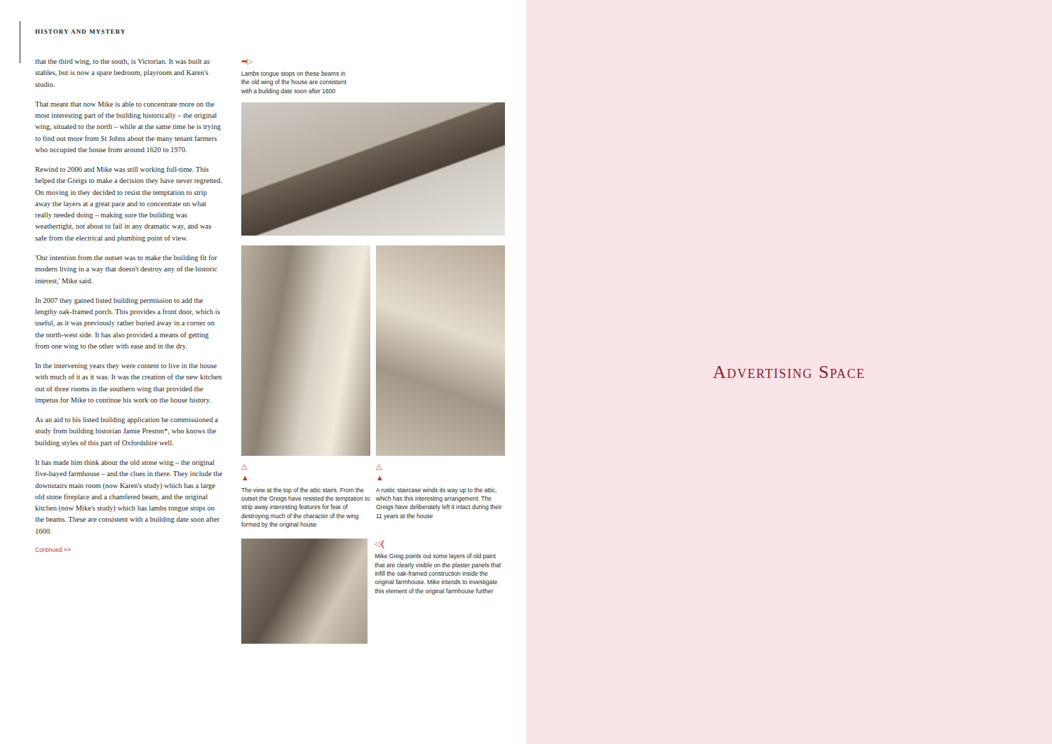History and Mystery
that the third wing, to the south, is Victorian. It was built as stables, but is now a spare bedroom, playroom and Karen's studio.
That meant that now Mike is able to concentrate more on the most interesting part of the building historically – the original wing, situated to the north – while at the same time he is trying to find out more from St Johns about the many tenant farmers who occupied the house from around 1620 to 1970.
Rewind to 2006 and Mike was still working full-time. This helped the Greigs to make a decision they have never regretted. On moving in they decided to resist the temptation to strip away the layers at a great pace and to concentrate on what really needed doing – making sure the building was weathertight, not about to fail in any dramatic way, and was safe from the electrical and plumbing point of view.
'Our intention from the outset was to make the building fit for modern living in a way that doesn't destroy any of the historic interest,' Mike said.
In 2007 they gained listed building permission to add the lengthy oak-framed porch. This provides a front door, which is useful, as it was previously rather buried away in a corner on the north-west side. It has also provided a means of getting from one wing to the other with ease and in the dry.
In the intervening years they were content to live in the house with much of it as it was. It was the creation of the new kitchen out of three rooms in the southern wing that provided the impetus for Mike to continue his work on the house history.
As an aid to his listed building application he commissioned a study from building historian Jamie Preston*, who knows the building styles of this part of Oxfordshire well.
It has made him think about the old stone wing – the original five-bayed farmhouse – and the clues in there. They include the downstairs main room (now Karen's study) which has a large old stone fireplace and a chamfered beam, and the original kitchen (now Mike's study) which has lambs tongue stops on the beams. These are consistent with a building date soon after 1600.
Continued >>
➥▷ Lambs tongue stops on these beams in the old wing of the house are consistent with a building date soon after 1600
△
▲ The view at the top of the attic stairs. From the outset the Greigs have resisted the temptation to strip away interesting features for fear of destroying much of the character of the wing formed by the original house
△
▲ A rustic staircase winds its way up to the attic, which has this interesting arrangement. The Greigs have deliberately left it intact during their 11 years at the house
◁❬ Mike Greig points out some layers of old paint that are clearly visible on the plaster panels that infill the oak-framed construction inside the original farmhouse. Mike intends to investigate this element of the original farmhouse further
Advertising Space